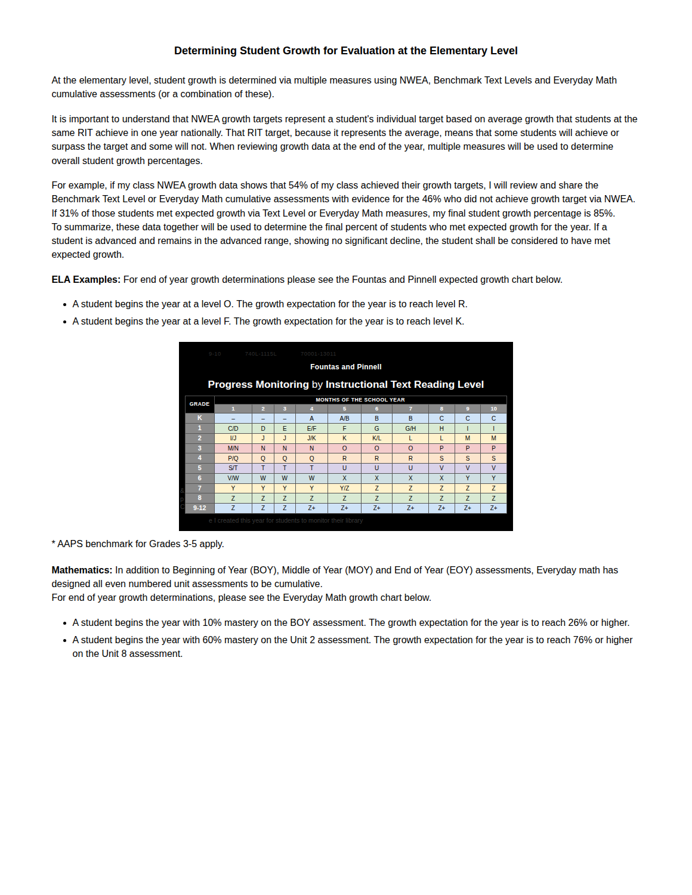Determining Student Growth for Evaluation at the Elementary Level
At the elementary level, student growth is determined via multiple measures using NWEA, Benchmark Text Levels and Everyday Math cumulative assessments (or a combination of these).
It is important to understand that NWEA growth targets represent a student's individual target based on average growth that students at the same RIT achieve in one year nationally. That RIT target, because it represents the average, means that some students will achieve or surpass the target and some will not. When reviewing growth data at the end of the year, multiple measures will be used to determine overall student growth percentages.
For example, if my class NWEA growth data shows that 54% of my class achieved their growth targets, I will review and share the Benchmark Text Level or Everyday Math cumulative assessments with evidence for the 46% who did not achieve growth target via NWEA. If 31% of those students met expected growth via Text Level or Everyday Math measures, my final student growth percentage is 85%.
To summarize, these data together will be used to determine the final percent of students who met expected growth for the year. If a student is advanced and remains in the advanced range, showing no significant decline, the student shall be considered to have met expected growth.
ELA Examples: For end of year growth determinations please see the Fountas and Pinnell expected growth chart below.
A student begins the year at a level O. The growth expectation for the year is to reach level R.
A student begins the year at a level F. The growth expectation for the year is to reach level K.
9-10 740L-1115L 70001-13011
Fountas and Pinnell
Progress Monitoring by Instructional Text Reading Level
| GRADE | MONTHS OF THE SCHOOL YEAR |
| --- | --- |
| 1 | 2 | 3 | 4 | 5 | 6 | 7 | 8 | 9 | 10 |
| K | – | – | – | A | A/B | B | B | C | C | C |
| 1 | C/D | D | E | E/F | F | G | G/H | H | I | I |
| 2 | I/J | J | J | J/K | K | K/L | L | L | M | M |
| 3 | M/N | N | N | N | O | O | O | P | P | P |
| 4 | P/Q | Q | Q | Q | R | R | R | S | S | S |
| 5 | S/T | T | T | T | U | U | U | V | V | V |
| 6 | V/W | W | W | W | X | X | X | X | Y | Y |
| 7 | Y | Y | Y | Y | Y/Z | Z | Z | Z | Z | Z |
| 8 | Z | Z | Z | Z | Z | Z | Z | Z | Z | Z |
| 9-12 | Z | Z | Z | Z+ | Z+ | Z+ | Z+ | Z+ | Z+ | Z+ |
&
p
C
e I created this year for students to monitor their library
* AAPS benchmark for Grades 3-5 apply.
Mathematics: In addition to Beginning of Year (BOY), Middle of Year (MOY) and End of Year (EOY) assessments, Everyday math has designed all even numbered unit assessments to be cumulative.
For end of year growth determinations, please see the Everyday Math growth chart below.
A student begins the year with 10% mastery on the BOY assessment. The growth expectation for the year is to reach 26% or higher.
A student begins the year with 60% mastery on the Unit 2 assessment. The growth expectation for the year is to reach 76% or higher on the Unit 8 assessment.